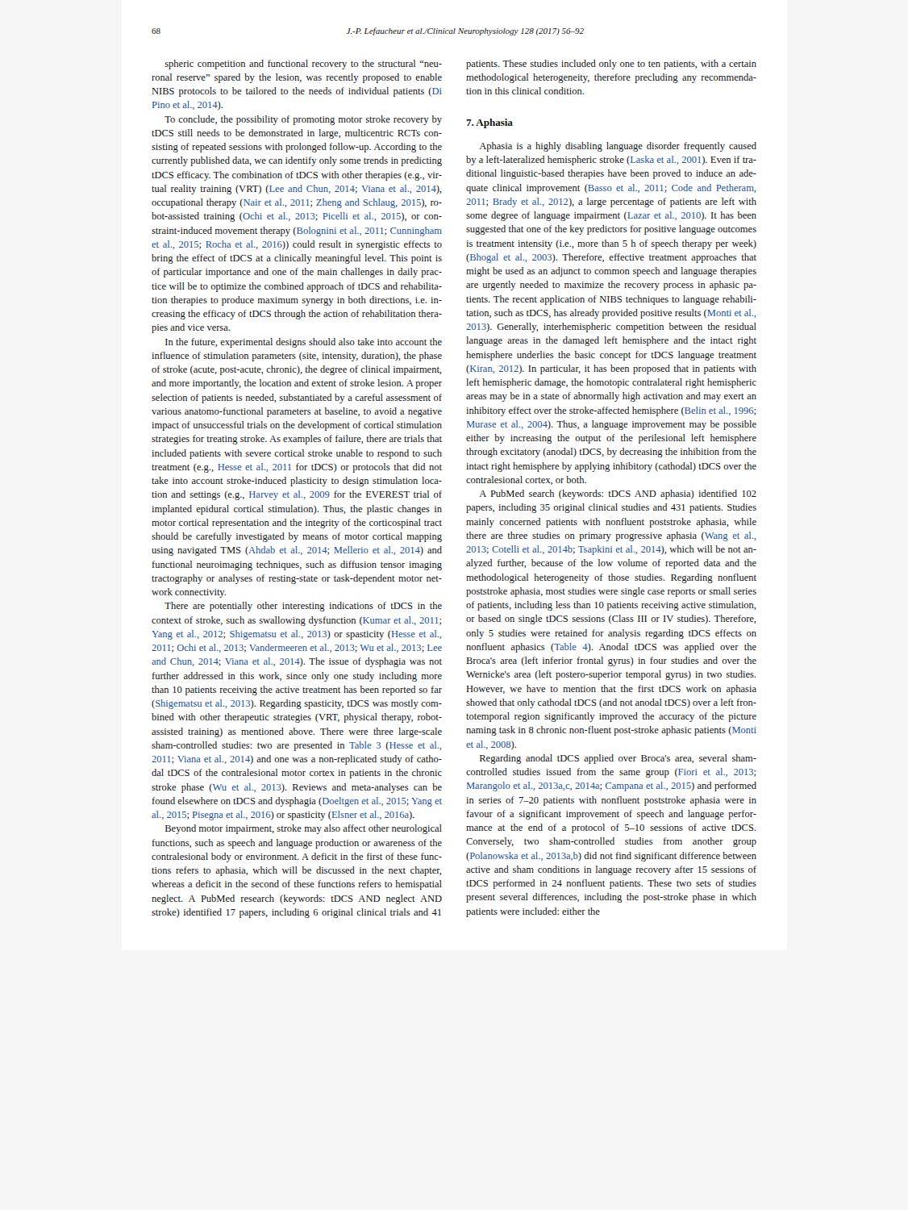68 J.-P. Lefaucheur et al./Clinical Neurophysiology 128 (2017) 56–92
spheric competition and functional recovery to the structural “neuronal reserve” spared by the lesion, was recently proposed to enable NIBS protocols to be tailored to the needs of individual patients (Di Pino et al., 2014).
To conclude, the possibility of promoting motor stroke recovery by tDCS still needs to be demonstrated in large, multicentric RCTs consisting of repeated sessions with prolonged follow-up. According to the currently published data, we can identify only some trends in predicting tDCS efficacy. The combination of tDCS with other therapies (e.g., virtual reality training (VRT) (Lee and Chun, 2014; Viana et al., 2014), occupational therapy (Nair et al., 2011; Zheng and Schlaug, 2015), robot-assisted training (Ochi et al., 2013; Picelli et al., 2015), or constraint-induced movement therapy (Bolognini et al., 2011; Cunningham et al., 2015; Rocha et al., 2016)) could result in synergistic effects to bring the effect of tDCS at a clinically meaningful level. This point is of particular importance and one of the main challenges in daily practice will be to optimize the combined approach of tDCS and rehabilitation therapies to produce maximum synergy in both directions, i.e. increasing the efficacy of tDCS through the action of rehabilitation therapies and vice versa.
In the future, experimental designs should also take into account the influence of stimulation parameters (site, intensity, duration), the phase of stroke (acute, post-acute, chronic), the degree of clinical impairment, and more importantly, the location and extent of stroke lesion. A proper selection of patients is needed, substantiated by a careful assessment of various anatomo-functional parameters at baseline, to avoid a negative impact of unsuccessful trials on the development of cortical stimulation strategies for treating stroke. As examples of failure, there are trials that included patients with severe cortical stroke unable to respond to such treatment (e.g., Hesse et al., 2011 for tDCS) or protocols that did not take into account stroke-induced plasticity to design stimulation location and settings (e.g., Harvey et al., 2009 for the EVEREST trial of implanted epidural cortical stimulation). Thus, the plastic changes in motor cortical representation and the integrity of the corticospinal tract should be carefully investigated by means of motor cortical mapping using navigated TMS (Ahdab et al., 2014; Mellerio et al., 2014) and functional neuroimaging techniques, such as diffusion tensor imaging tractography or analyses of resting-state or task-dependent motor network connectivity.
There are potentially other interesting indications of tDCS in the context of stroke, such as swallowing dysfunction (Kumar et al., 2011; Yang et al., 2012; Shigematsu et al., 2013) or spasticity (Hesse et al., 2011; Ochi et al., 2013; Vandermeeren et al., 2013; Wu et al., 2013; Lee and Chun, 2014; Viana et al., 2014). The issue of dysphagia was not further addressed in this work, since only one study including more than 10 patients receiving the active treatment has been reported so far (Shigematsu et al., 2013). Regarding spasticity, tDCS was mostly combined with other therapeutic strategies (VRT, physical therapy, robot-assisted training) as mentioned above. There were three large-scale sham-controlled studies: two are presented in Table 3 (Hesse et al., 2011; Viana et al., 2014) and one was a non-replicated study of cathodal tDCS of the contralesional motor cortex in patients in the chronic stroke phase (Wu et al., 2013). Reviews and meta-analyses can be found elsewhere on tDCS and dysphagia (Doeltgen et al., 2015; Yang et al., 2015; Pisegna et al., 2016) or spasticity (Elsner et al., 2016a).
Beyond motor impairment, stroke may also affect other neurological functions, such as speech and language production or awareness of the contralesional body or environment. A deficit in the first of these functions refers to aphasia, which will be discussed in the next chapter, whereas a deficit in the second of these functions refers to hemispatial neglect. A PubMed research (keywords: tDCS AND neglect AND stroke) identified 17 papers, including 6 original clinical trials and 41 patients. These studies included only one to ten patients, with a certain methodological heterogeneity, therefore precluding any recommendation in this clinical condition.
7. Aphasia
Aphasia is a highly disabling language disorder frequently caused by a left-lateralized hemispheric stroke (Laska et al., 2001). Even if traditional linguistic-based therapies have been proved to induce an adequate clinical improvement (Basso et al., 2011; Code and Petheram, 2011; Brady et al., 2012), a large percentage of patients are left with some degree of language impairment (Lazar et al., 2010). It has been suggested that one of the key predictors for positive language outcomes is treatment intensity (i.e., more than 5 h of speech therapy per week) (Bhogal et al., 2003). Therefore, effective treatment approaches that might be used as an adjunct to common speech and language therapies are urgently needed to maximize the recovery process in aphasic patients. The recent application of NIBS techniques to language rehabilitation, such as tDCS, has already provided positive results (Monti et al., 2013). Generally, interhemispheric competition between the residual language areas in the damaged left hemisphere and the intact right hemisphere underlies the basic concept for tDCS language treatment (Kiran, 2012). In particular, it has been proposed that in patients with left hemispheric damage, the homotopic contralateral right hemispheric areas may be in a state of abnormally high activation and may exert an inhibitory effect over the stroke-affected hemisphere (Belin et al., 1996; Murase et al., 2004). Thus, a language improvement may be possible either by increasing the output of the perilesional left hemisphere through excitatory (anodal) tDCS, by decreasing the inhibition from the intact right hemisphere by applying inhibitory (cathodal) tDCS over the contralesional cortex, or both.
A PubMed search (keywords: tDCS AND aphasia) identified 102 papers, including 35 original clinical studies and 431 patients. Studies mainly concerned patients with nonfluent poststroke aphasia, while there are three studies on primary progressive aphasia (Wang et al., 2013; Cotelli et al., 2014b; Tsapkini et al., 2014), which will be not analyzed further, because of the low volume of reported data and the methodological heterogeneity of those studies. Regarding nonfluent poststroke aphasia, most studies were single case reports or small series of patients, including less than 10 patients receiving active stimulation, or based on single tDCS sessions (Class III or IV studies). Therefore, only 5 studies were retained for analysis regarding tDCS effects on nonfluent aphasics (Table 4). Anodal tDCS was applied over the Broca's area (left inferior frontal gyrus) in four studies and over the Wernicke's area (left postero-superior temporal gyrus) in two studies. However, we have to mention that the first tDCS work on aphasia showed that only cathodal tDCS (and not anodal tDCS) over a left frontotemporal region significantly improved the accuracy of the picture naming task in 8 chronic non-fluent post-stroke aphasic patients (Monti et al., 2008).
Regarding anodal tDCS applied over Broca's area, several sham-controlled studies issued from the same group (Fiori et al., 2013; Marangolo et al., 2013a,c, 2014a; Campana et al., 2015) and performed in series of 7–20 patients with nonfluent poststroke aphasia were in favour of a significant improvement of speech and language performance at the end of a protocol of 5–10 sessions of active tDCS. Conversely, two sham-controlled studies from another group (Polanowska et al., 2013a,b) did not find significant difference between active and sham conditions in language recovery after 15 sessions of tDCS performed in 24 nonfluent patients. These two sets of studies present several differences, including the post-stroke phase in which patients were included: either the